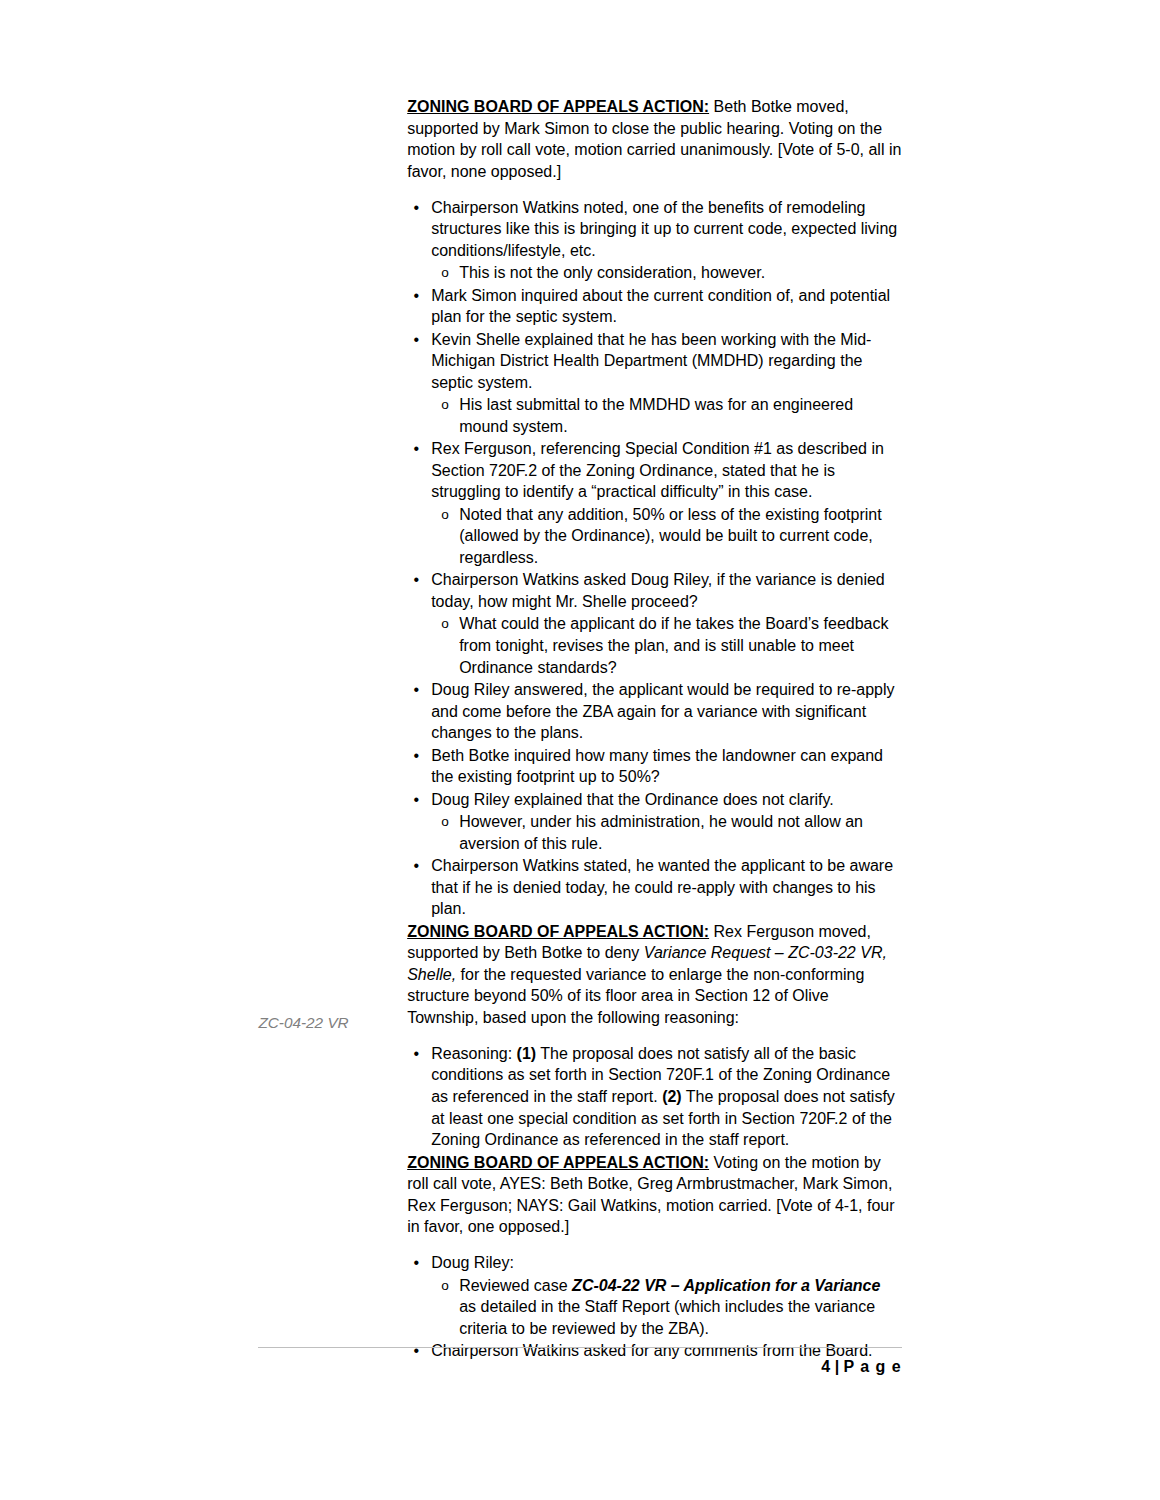ZC-04-22 VR
ZONING BOARD OF APPEALS ACTION: Beth Botke moved, supported by Mark Simon to close the public hearing. Voting on the motion by roll call vote, motion carried unanimously. [Vote of 5-0, all in favor, none opposed.]
Chairperson Watkins noted, one of the benefits of remodeling structures like this is bringing it up to current code, expected living conditions/lifestyle, etc.
This is not the only consideration, however.
Mark Simon inquired about the current condition of, and potential plan for the septic system.
Kevin Shelle explained that he has been working with the Mid-Michigan District Health Department (MMDHD) regarding the septic system.
His last submittal to the MMDHD was for an engineered mound system.
Rex Ferguson, referencing Special Condition #1 as described in Section 720F.2 of the Zoning Ordinance, stated that he is struggling to identify a “practical difficulty” in this case.
Noted that any addition, 50% or less of the existing footprint (allowed by the Ordinance), would be built to current code, regardless.
Chairperson Watkins asked Doug Riley, if the variance is denied today, how might Mr. Shelle proceed?
What could the applicant do if he takes the Board’s feedback from tonight, revises the plan, and is still unable to meet Ordinance standards?
Doug Riley answered, the applicant would be required to re-apply and come before the ZBA again for a variance with significant changes to the plans.
Beth Botke inquired how many times the landowner can expand the existing footprint up to 50%?
Doug Riley explained that the Ordinance does not clarify.
However, under his administration, he would not allow an aversion of this rule.
Chairperson Watkins stated, he wanted the applicant to be aware that if he is denied today, he could re-apply with changes to his plan.
ZONING BOARD OF APPEALS ACTION: Rex Ferguson moved, supported by Beth Botke to deny Variance Request – ZC-03-22 VR, Shelle, for the requested variance to enlarge the non-conforming structure beyond 50% of its floor area in Section 12 of Olive Township, based upon the following reasoning:
Reasoning: (1) The proposal does not satisfy all of the basic conditions as set forth in Section 720F.1 of the Zoning Ordinance as referenced in the staff report. (2) The proposal does not satisfy at least one special condition as set forth in Section 720F.2 of the Zoning Ordinance as referenced in the staff report.
ZONING BOARD OF APPEALS ACTION: Voting on the motion by roll call vote, AYES: Beth Botke, Greg Armbrustmacher, Mark Simon, Rex Ferguson; NAYS: Gail Watkins, motion carried. [Vote of 4-1, four in favor, one opposed.]
Doug Riley:
Reviewed case ZC-04-22 VR – Application for a Variance as detailed in the Staff Report (which includes the variance criteria to be reviewed by the ZBA).
Chairperson Watkins asked for any comments from the Board.
4 | P a g e